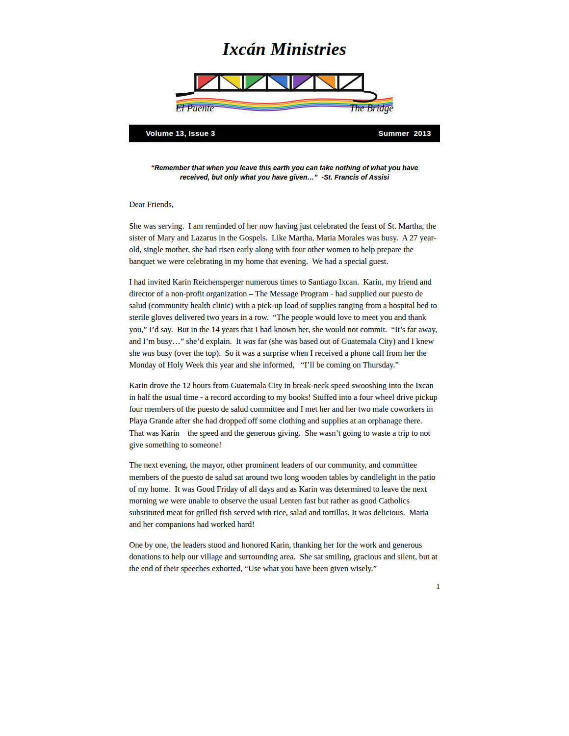Ixcán Ministries
El Puente The Bridge
Volume 13, Issue 3 Summer 2013
“Remember that when you leave this earth you can take nothing of what you have received, but only what you have given…” -St. Francis of Assisi
Dear Friends,
She was serving. I am reminded of her now having just celebrated the feast of St. Martha, the sister of Mary and Lazarus in the Gospels. Like Martha, Maria Morales was busy. A 27 year-old, single mother, she had risen early along with four other women to help prepare the banquet we were celebrating in my home that evening. We had a special guest.
I had invited Karin Reichensperger numerous times to Santiago Ixcan. Karin, my friend and director of a non-profit organization – The Message Program - had supplied our puesto de salud (community health clinic) with a pick-up load of supplies ranging from a hospital bed to sterile gloves delivered two years in a row. “The people would love to meet you and thank you,” I’d say. But in the 14 years that I had known her, she would not commit. “It’s far away, and I’m busy…” she’d explain. It was far (she was based out of Guatemala City) and I knew she was busy (over the top). So it was a surprise when I received a phone call from her the Monday of Holy Week this year and she informed, “I’ll be coming on Thursday.”
Karin drove the 12 hours from Guatemala City in break-neck speed swooshing into the Ixcan in half the usual time - a record according to my books! Stuffed into a four wheel drive pickup four members of the puesto de salud committee and I met her and her two male coworkers in Playa Grande after she had dropped off some clothing and supplies at an orphanage there. That was Karin – the speed and the generous giving. She wasn’t going to waste a trip to not give something to someone!
The next evening, the mayor, other prominent leaders of our community, and committee members of the puesto de salud sat around two long wooden tables by candlelight in the patio of my home. It was Good Friday of all days and as Karin was determined to leave the next morning we were unable to observe the usual Lenten fast but rather as good Catholics substituted meat for grilled fish served with rice, salad and tortillas. It was delicious. Maria and her companions had worked hard!
One by one, the leaders stood and honored Karin, thanking her for the work and generous donations to help our village and surrounding area. She sat smiling, gracious and silent, but at the end of their speeches exhorted, “Use what you have been given wisely.”
1